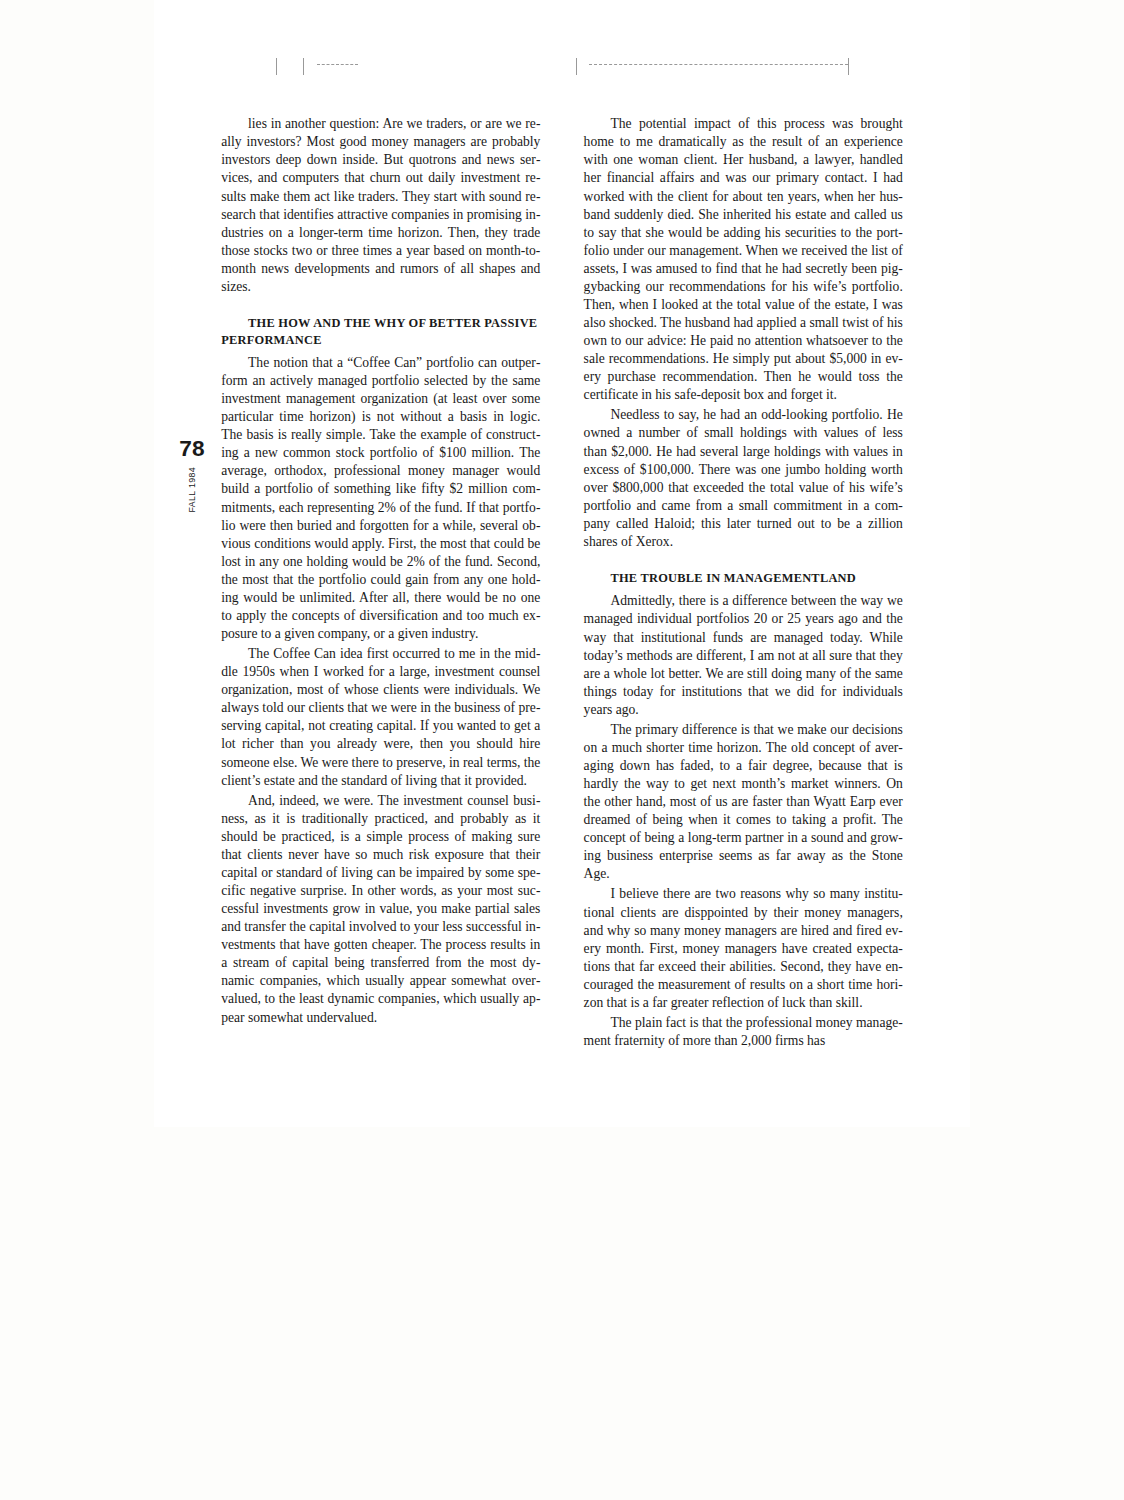78
FALL 1984
lies in another question: Are we traders, or are we really investors? Most good money managers are probably investors deep down inside. But quotrons and news services, and computers that churn out daily investment results make them act like traders. They start with sound research that identifies attractive companies in promising industries on a longer-term time horizon. Then, they trade those stocks two or three times a year based on month-to-month news developments and rumors of all shapes and sizes.
The How and the Why of Better Passive Performance
The notion that a “Coffee Can” portfolio can outperform an actively managed portfolio selected by the same investment management organization (at least over some particular time horizon) is not without a basis in logic. The basis is really simple. Take the example of constructing a new common stock portfolio of $100 million. The average, orthodox, professional money manager would build a portfolio of something like fifty $2 million commitments, each representing 2% of the fund. If that portfolio were then buried and forgotten for a while, several obvious conditions would apply. First, the most that could be lost in any one holding would be 2% of the fund. Second, the most that the portfolio could gain from any one holding would be unlimited. After all, there would be no one to apply the concepts of diversification and too much exposure to a given company, or a given industry.
The Coffee Can idea first occurred to me in the middle 1950s when I worked for a large, investment counsel organization, most of whose clients were individuals. We always told our clients that we were in the business of preserving capital, not creating capital. If you wanted to get a lot richer than you already were, then you should hire someone else. We were there to preserve, in real terms, the client’s estate and the standard of living that it provided.
And, indeed, we were. The investment counsel business, as it is traditionally practiced, and probably as it should be practiced, is a simple process of making sure that clients never have so much risk exposure that their capital or standard of living can be impaired by some specific negative surprise. In other words, as your most successful investments grow in value, you make partial sales and transfer the capital involved to your less successful investments that have gotten cheaper. The process results in a stream of capital being transferred from the most dynamic companies, which usually appear somewhat overvalued, to the least dynamic companies, which usually appear somewhat undervalued.
The potential impact of this process was brought home to me dramatically as the result of an experience with one woman client. Her husband, a lawyer, handled her financial affairs and was our primary contact. I had worked with the client for about ten years, when her husband suddenly died. She inherited his estate and called us to say that she would be adding his securities to the portfolio under our management. When we received the list of assets, I was amused to find that he had secretly been piggybacking our recommendations for his wife’s portfolio. Then, when I looked at the total value of the estate, I was also shocked. The husband had applied a small twist of his own to our advice: He paid no attention whatsoever to the sale recommendations. He simply put about $5,000 in every purchase recommendation. Then he would toss the certificate in his safe-deposit box and forget it.
Needless to say, he had an odd-looking portfolio. He owned a number of small holdings with values of less than $2,000. He had several large holdings with values in excess of $100,000. There was one jumbo holding worth over $800,000 that exceeded the total value of his wife’s portfolio and came from a small commitment in a company called Haloid; this later turned out to be a zillion shares of Xerox.
The Trouble in Managementland
Admittedly, there is a difference between the way we managed individual portfolios 20 or 25 years ago and the way that institutional funds are managed today. While today’s methods are different, I am not at all sure that they are a whole lot better. We are still doing many of the same things today for institutions that we did for individuals years ago.
The primary difference is that we make our decisions on a much shorter time horizon. The old concept of averaging down has faded, to a fair degree, because that is hardly the way to get next month’s market winners. On the other hand, most of us are faster than Wyatt Earp ever dreamed of being when it comes to taking a profit. The concept of being a long-term partner in a sound and growing business enterprise seems as far away as the Stone Age.
I believe there are two reasons why so many institutional clients are disppointed by their money managers, and why so many money managers are hired and fired every month. First, money managers have created expectations that far exceed their abilities. Second, they have encouraged the measurement of results on a short time horizon that is a far greater reflection of luck than skill.
The plain fact is that the professional money management fraternity of more than 2,000 firms has